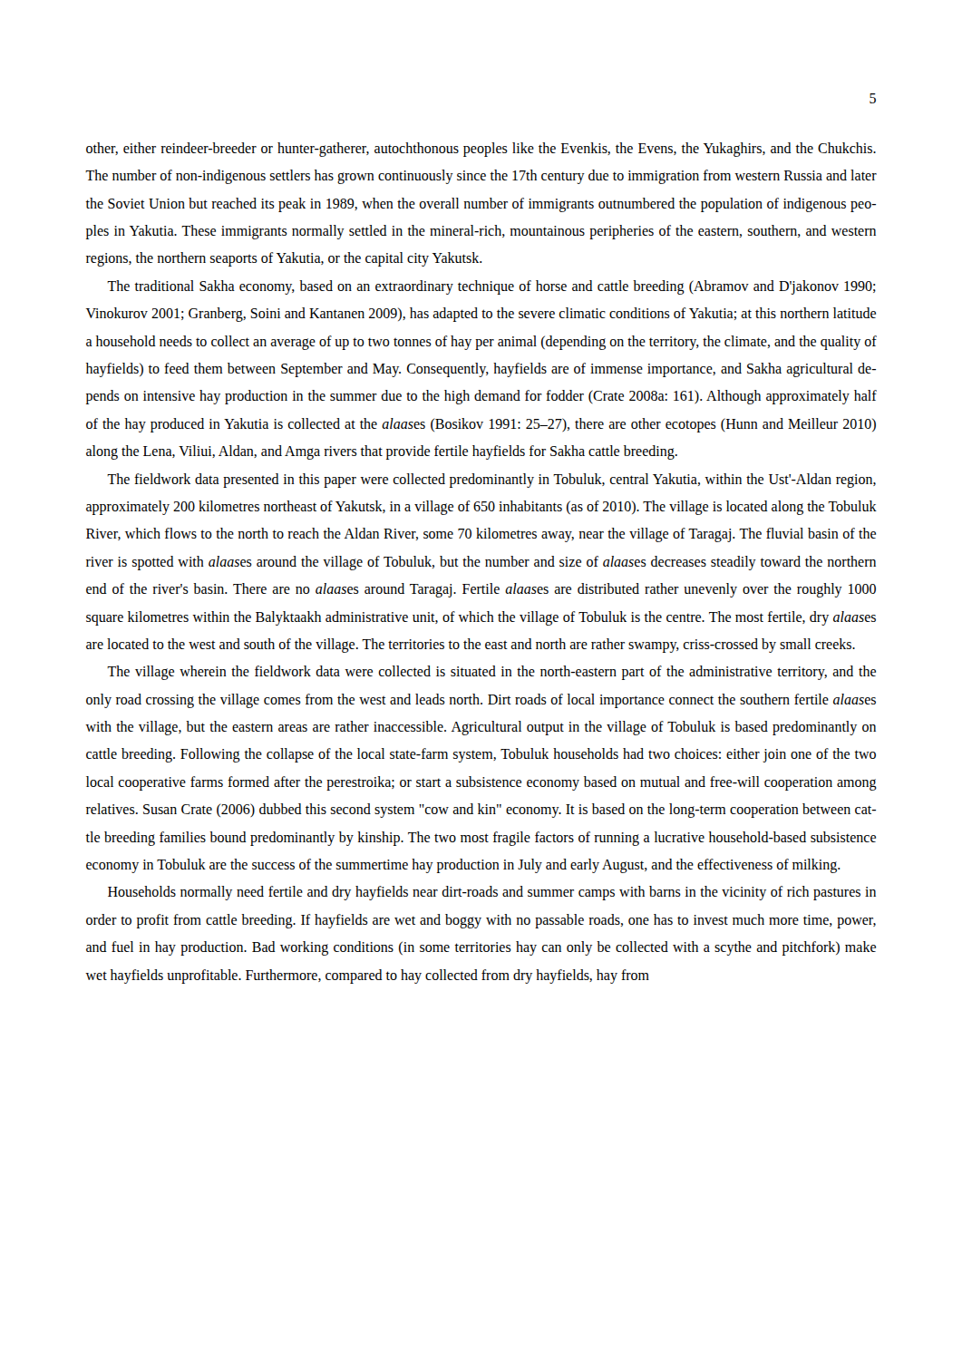5
other, either reindeer-breeder or hunter-gatherer, autochthonous peoples like the Evenkis, the Evens, the Yukaghirs, and the Chukchis. The number of non-indigenous settlers has grown continuously since the 17th century due to immigration from western Russia and later the Soviet Union but reached its peak in 1989, when the overall number of immigrants outnumbered the population of indigenous peoples in Yakutia. These immigrants normally settled in the mineral-rich, mountainous peripheries of the eastern, southern, and western regions, the northern seaports of Yakutia, or the capital city Yakutsk.
The traditional Sakha economy, based on an extraordinary technique of horse and cattle breeding (Abramov and D'jakonov 1990; Vinokurov 2001; Granberg, Soini and Kantanen 2009), has adapted to the severe climatic conditions of Yakutia; at this northern latitude a household needs to collect an average of up to two tonnes of hay per animal (depending on the territory, the climate, and the quality of hayfields) to feed them between September and May. Consequently, hayfields are of immense importance, and Sakha agricultural depends on intensive hay production in the summer due to the high demand for fodder (Crate 2008a: 161). Although approximately half of the hay produced in Yakutia is collected at the alaases (Bosikov 1991: 25–27), there are other ecotopes (Hunn and Meilleur 2010) along the Lena, Viliui, Aldan, and Amga rivers that provide fertile hayfields for Sakha cattle breeding.
The fieldwork data presented in this paper were collected predominantly in Tobuluk, central Yakutia, within the Ust'-Aldan region, approximately 200 kilometres northeast of Yakutsk, in a village of 650 inhabitants (as of 2010). The village is located along the Tobuluk River, which flows to the north to reach the Aldan River, some 70 kilometres away, near the village of Taragaj. The fluvial basin of the river is spotted with alaases around the village of Tobuluk, but the number and size of alaases decreases steadily toward the northern end of the river's basin. There are no alaases around Taragaj. Fertile alaases are distributed rather unevenly over the roughly 1000 square kilometres within the Balyktaakh administrative unit, of which the village of Tobuluk is the centre. The most fertile, dry alaases are located to the west and south of the village. The territories to the east and north are rather swampy, criss-crossed by small creeks.
The village wherein the fieldwork data were collected is situated in the north-eastern part of the administrative territory, and the only road crossing the village comes from the west and leads north. Dirt roads of local importance connect the southern fertile alaases with the village, but the eastern areas are rather inaccessible. Agricultural output in the village of Tobuluk is based predominantly on cattle breeding. Following the collapse of the local state-farm system, Tobuluk households had two choices: either join one of the two local cooperative farms formed after the perestroika; or start a subsistence economy based on mutual and free-will cooperation among relatives. Susan Crate (2006) dubbed this second system "cow and kin" economy. It is based on the long-term cooperation between cattle breeding families bound predominantly by kinship. The two most fragile factors of running a lucrative household-based subsistence economy in Tobuluk are the success of the summertime hay production in July and early August, and the effectiveness of milking.
Households normally need fertile and dry hayfields near dirt-roads and summer camps with barns in the vicinity of rich pastures in order to profit from cattle breeding. If hayfields are wet and boggy with no passable roads, one has to invest much more time, power, and fuel in hay production. Bad working conditions (in some territories hay can only be collected with a scythe and pitchfork) make wet hayfields unprofitable. Furthermore, compared to hay collected from dry hayfields, hay from